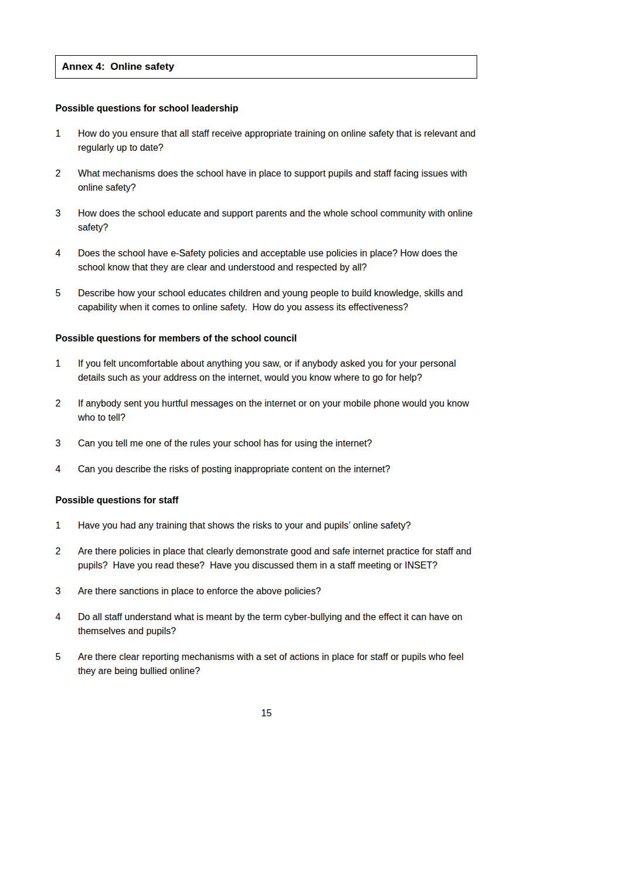Annex 4: Online safety
Possible questions for school leadership
How do you ensure that all staff receive appropriate training on online safety that is relevant and regularly up to date?
What mechanisms does the school have in place to support pupils and staff facing issues with online safety?
How does the school educate and support parents and the whole school community with online safety?
Does the school have e-Safety policies and acceptable use policies in place? How does the school know that they are clear and understood and respected by all?
Describe how your school educates children and young people to build knowledge, skills and capability when it comes to online safety. How do you assess its effectiveness?
Possible questions for members of the school council
If you felt uncomfortable about anything you saw, or if anybody asked you for your personal details such as your address on the internet, would you know where to go for help?
If anybody sent you hurtful messages on the internet or on your mobile phone would you know who to tell?
Can you tell me one of the rules your school has for using the internet?
Can you describe the risks of posting inappropriate content on the internet?
Possible questions for staff
Have you had any training that shows the risks to your and pupils’ online safety?
Are there policies in place that clearly demonstrate good and safe internet practice for staff and pupils? Have you read these? Have you discussed them in a staff meeting or INSET?
Are there sanctions in place to enforce the above policies?
Do all staff understand what is meant by the term cyber-bullying and the effect it can have on themselves and pupils?
Are there clear reporting mechanisms with a set of actions in place for staff or pupils who feel they are being bullied online?
15